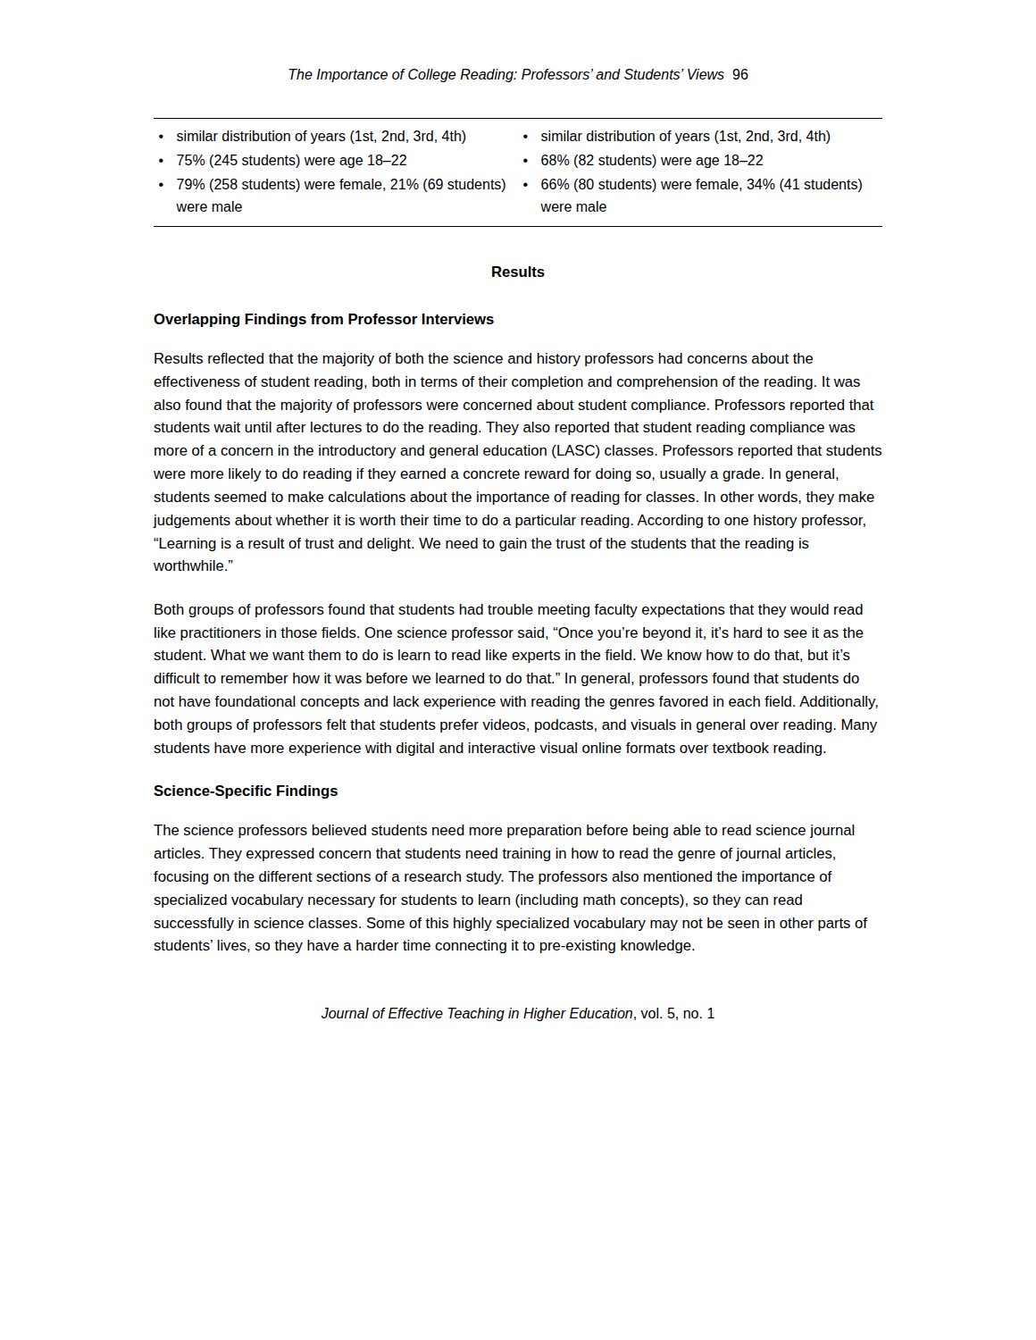The Importance of College Reading: Professors’ and Students’ Views 96
| similar distribution of years (1st, 2nd, 3rd, 4th) 75% (245 students) were age 18–22 79% (258 students) were female, 21% (69 students) were male | similar distribution of years (1st, 2nd, 3rd, 4th) 68% (82 students) were age 18–22 66% (80 students) were female, 34% (41 students) were male |
Results
Overlapping Findings from Professor Interviews
Results reflected that the majority of both the science and history professors had concerns about the effectiveness of student reading, both in terms of their completion and comprehension of the reading. It was also found that the majority of professors were concerned about student compliance. Professors reported that students wait until after lectures to do the reading. They also reported that student reading compliance was more of a concern in the introductory and general education (LASC) classes. Professors reported that students were more likely to do reading if they earned a concrete reward for doing so, usually a grade. In general, students seemed to make calculations about the importance of reading for classes. In other words, they make judgements about whether it is worth their time to do a particular reading. According to one history professor, “Learning is a result of trust and delight. We need to gain the trust of the students that the reading is worthwhile.”
Both groups of professors found that students had trouble meeting faculty expectations that they would read like practitioners in those fields. One science professor said, “Once you’re beyond it, it’s hard to see it as the student. What we want them to do is learn to read like experts in the field. We know how to do that, but it’s difficult to remember how it was before we learned to do that.” In general, professors found that students do not have foundational concepts and lack experience with reading the genres favored in each field. Additionally, both groups of professors felt that students prefer videos, podcasts, and visuals in general over reading. Many students have more experience with digital and interactive visual online formats over textbook reading.
Science-Specific Findings
The science professors believed students need more preparation before being able to read science journal articles. They expressed concern that students need training in how to read the genre of journal articles, focusing on the different sections of a research study. The professors also mentioned the importance of specialized vocabulary necessary for students to learn (including math concepts), so they can read successfully in science classes. Some of this highly specialized vocabulary may not be seen in other parts of students’ lives, so they have a harder time connecting it to pre-existing knowledge.
Journal of Effective Teaching in Higher Education, vol. 5, no. 1